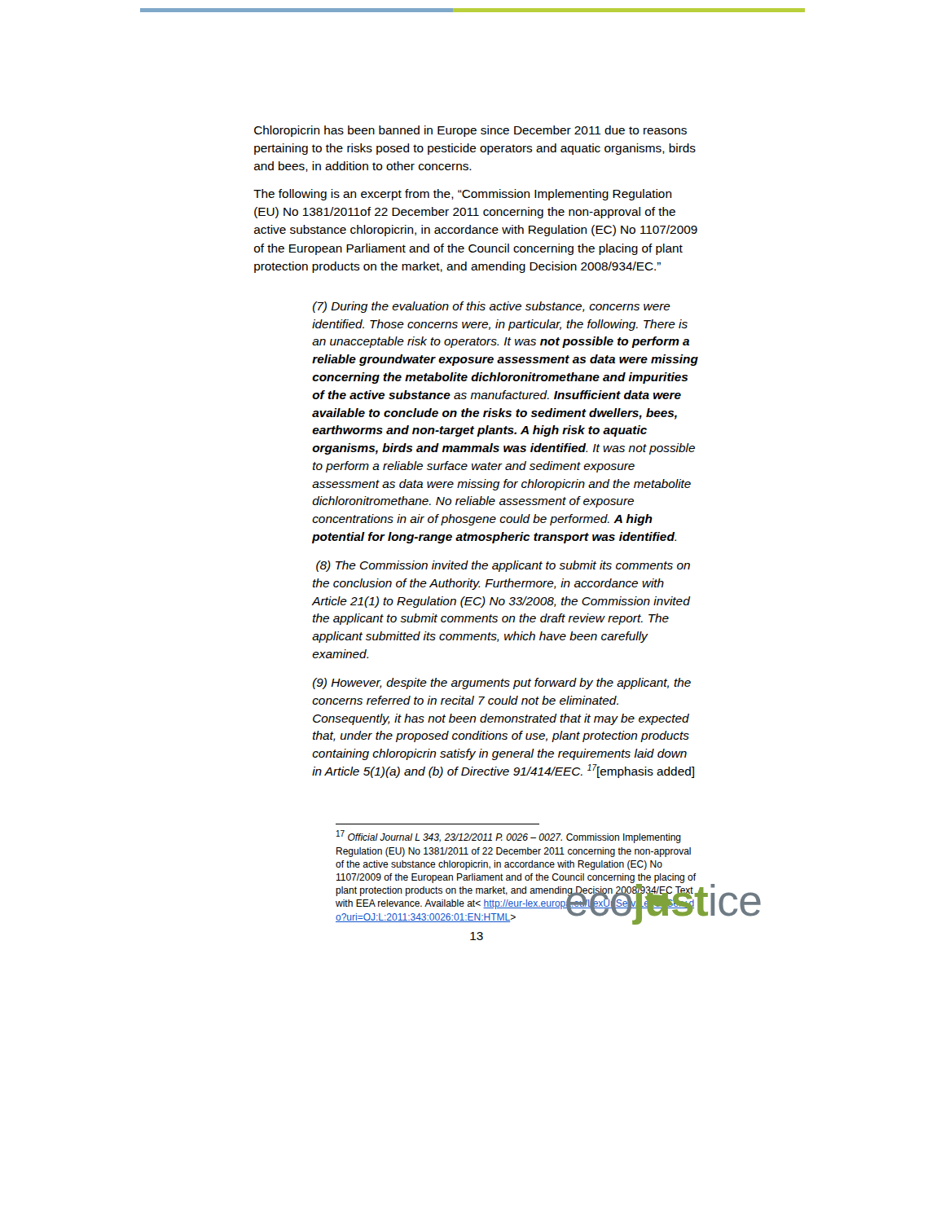Chloropicrin has been banned in Europe since December 2011 due to reasons pertaining to the risks posed to pesticide operators and aquatic organisms, birds and bees, in addition to other concerns.
The following is an excerpt from the, “Commission Implementing Regulation (EU) No 1381/2011of 22 December 2011 concerning the non-approval of the active substance chloropicrin, in accordance with Regulation (EC) No 1107/2009 of the European Parliament and of the Council concerning the placing of plant protection products on the market, and amending Decision 2008/934/EC.”
(7) During the evaluation of this active substance, concerns were identified. Those concerns were, in particular, the following. There is an unacceptable risk to operators. It was not possible to perform a reliable groundwater exposure assessment as data were missing concerning the metabolite dichloronitromethane and impurities of the active substance as manufactured. Insufficient data were available to conclude on the risks to sediment dwellers, bees, earthworms and non-target plants. A high risk to aquatic organisms, birds and mammals was identified. It was not possible to perform a reliable surface water and sediment exposure assessment as data were missing for chloropicrin and the metabolite dichloronitromethane. No reliable assessment of exposure concentrations in air of phosgene could be performed. A high potential for long-range atmospheric transport was identified.
(8) The Commission invited the applicant to submit its comments on the conclusion of the Authority. Furthermore, in accordance with Article 21(1) to Regulation (EC) No 33/2008, the Commission invited the applicant to submit comments on the draft review report. The applicant submitted its comments, which have been carefully examined.
(9) However, despite the arguments put forward by the applicant, the concerns referred to in recital 7 could not be eliminated. Consequently, it has not been demonstrated that it may be expected that, under the proposed conditions of use, plant protection products containing chloropicrin satisfy in general the requirements laid down in Article 5(1)(a) and (b) of Directive 91/414/EEC. 17[emphasis added]
17 Official Journal L 343, 23/12/2011 P. 0026 – 0027. Commission Implementing Regulation (EU) No 1381/2011 of 22 December 2011 concerning the non-approval of the active substance chloropicrin, in accordance with Regulation (EC) No 1107/2009 of the European Parliament and of the Council concerning the placing of plant protection products on the market, and amending Decision 2008/934/EC Text with EEA relevance. Available at< http://eur-lex.europa.eu/LexUriServ/LexUriServ.do?uri=OJ:L:2011:343:0026:01:EN:HTML>
13
eco ju st ice